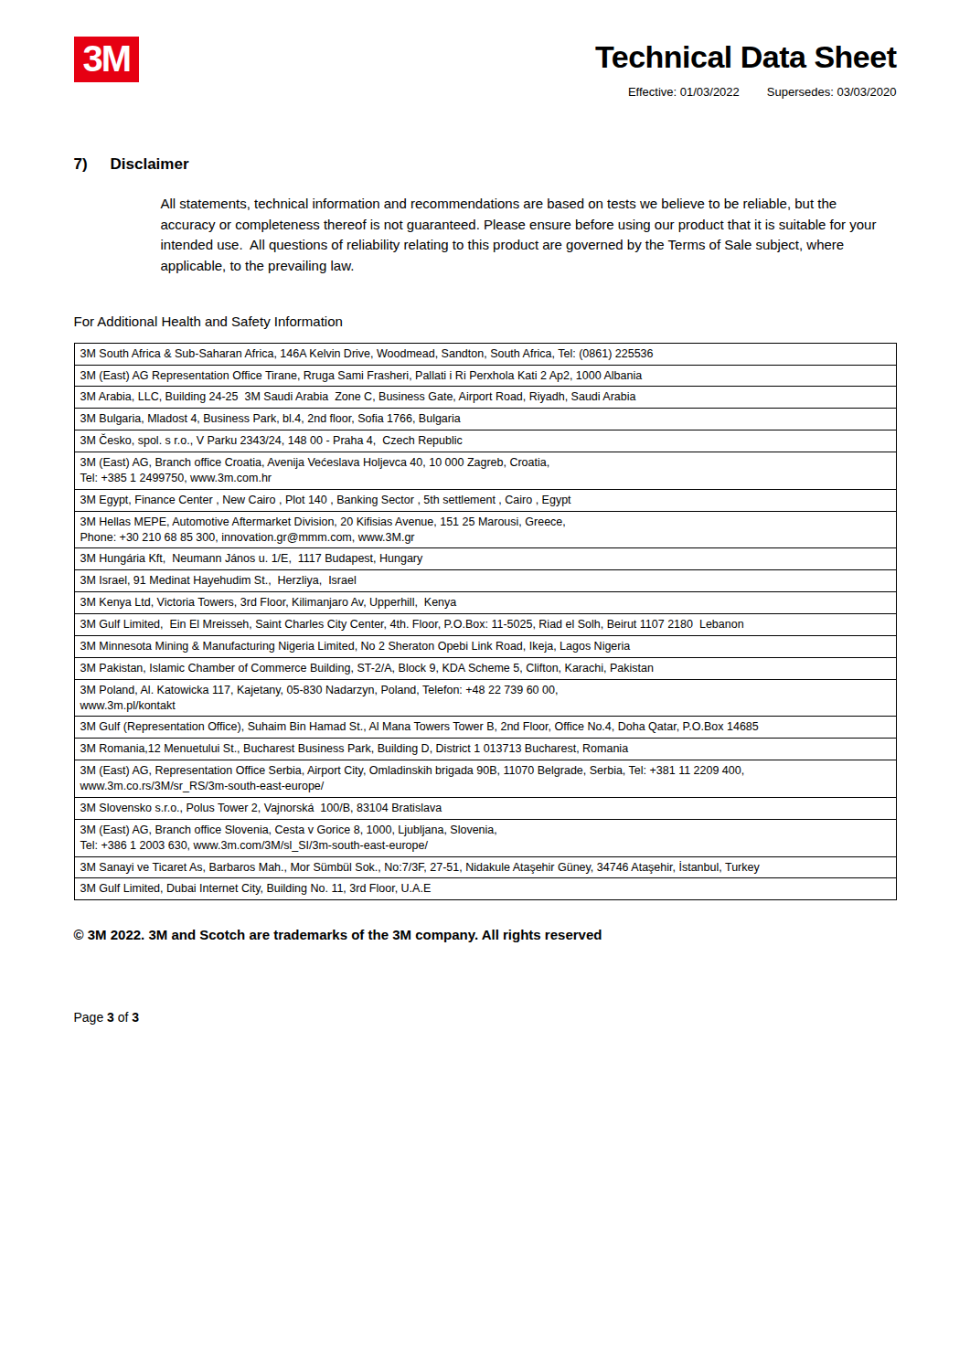3M
Technical Data Sheet
Effective: 01/03/2022Supersedes: 03/03/2020
7) Disclaimer
All statements, technical information and recommendations are based on tests we believe to be reliable, but the accuracy or completeness thereof is not guaranteed. Please ensure before using our product that it is suitable for your intended use. All questions of reliability relating to this product are governed by the Terms of Sale subject, where applicable, to the prevailing law.
For Additional Health and Safety Information
| 3M South Africa & Sub-Saharan Africa, 146A Kelvin Drive, Woodmead, Sandton, South Africa, Tel: (0861) 225536 |
| 3M (East) AG Representation Office Tirane, Rruga Sami Frasheri, Pallati i Ri Perxhola Kati 2 Ap2, 1000 Albania |
| 3M Arabia, LLC, Building 24-25 3M Saudi Arabia Zone C, Business Gate, Airport Road, Riyadh, Saudi Arabia |
| 3M Bulgaria, Mladost 4, Business Park, bl.4, 2nd floor, Sofia 1766, Bulgaria |
| 3M Česko, spol. s r.o., V Parku 2343/24, 148 00 - Praha 4, Czech Republic |
| 3M (East) AG, Branch office Croatia, Avenija Većeslava Holjevca 40, 10 000 Zagreb, Croatia, Tel: +385 1 2499750, www.3m.com.hr |
| 3M Egypt, Finance Center , New Cairo , Plot 140 , Banking Sector , 5th settlement , Cairo , Egypt |
| 3M Hellas MEPE, Automotive Aftermarket Division, 20 Kifisias Avenue, 151 25 Marousi, Greece, Phone: +30 210 68 85 300, innovation.gr@mmm.com, www.3M.gr |
| 3M Hungária Kft, Neumann János u. 1/E, 1117 Budapest, Hungary |
| 3M Israel, 91 Medinat Hayehudim St., Herzliya, Israel |
| 3M Kenya Ltd, Victoria Towers, 3rd Floor, Kilimanjaro Av, Upperhill, Kenya |
| 3M Gulf Limited, Ein El Mreisseh, Saint Charles City Center, 4th. Floor, P.O.Box: 11-5025, Riad el Solh, Beirut 1107 2180 Lebanon |
| 3M Minnesota Mining & Manufacturing Nigeria Limited, No 2 Sheraton Opebi Link Road, Ikeja, Lagos Nigeria |
| 3M Pakistan, Islamic Chamber of Commerce Building, ST-2/A, Block 9, KDA Scheme 5, Clifton, Karachi, Pakistan |
| 3M Poland, Al. Katowicka 117, Kajetany, 05-830 Nadarzyn, Poland, Telefon: +48 22 739 60 00, www.3m.pl/kontakt |
| 3M Gulf (Representation Office), Suhaim Bin Hamad St., Al Mana Towers Tower B, 2nd Floor, Office No.4, Doha Qatar, P.O.Box 14685 |
| 3M Romania,12 Menuetului St., Bucharest Business Park, Building D, District 1 013713 Bucharest, Romania |
| 3M (East) AG, Representation Office Serbia, Airport City, Omladinskih brigada 90B, 11070 Belgrade, Serbia, Tel: +381 11 2209 400, www.3m.co.rs/3M/sr_RS/3m-south-east-europe/ |
| 3M Slovensko s.r.o., Polus Tower 2, Vajnorská 100/B, 83104 Bratislava |
| 3M (East) AG, Branch office Slovenia, Cesta v Gorice 8, 1000, Ljubljana, Slovenia, Tel: +386 1 2003 630, www.3m.com/3M/sl_SI/3m-south-east-europe/ |
| 3M Sanayi ve Ticaret As, Barbaros Mah., Mor Sümbül Sok., No:7/3F, 27-51, Nidakule Ataşehir Güney, 34746 Ataşehir, İstanbul, Turkey |
| 3M Gulf Limited, Dubai Internet City, Building No. 11, 3rd Floor, U.A.E |
© 3M 2022. 3M and Scotch are trademarks of the 3M company. All rights reserved
Page 3 of 3